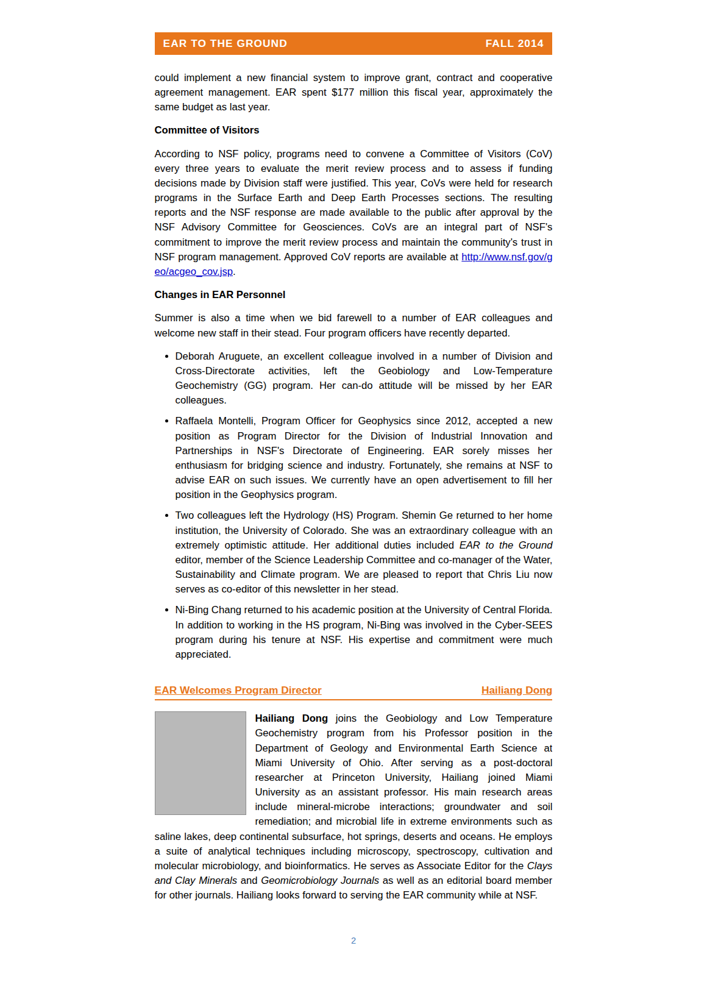Ear to the Ground Fall 2014
could implement a new financial system to improve grant, contract and cooperative agreement management. EAR spent $177 million this fiscal year, approximately the same budget as last year.
Committee of Visitors
According to NSF policy, programs need to convene a Committee of Visitors (CoV) every three years to evaluate the merit review process and to assess if funding decisions made by Division staff were justified. This year, CoVs were held for research programs in the Surface Earth and Deep Earth Processes sections. The resulting reports and the NSF response are made available to the public after approval by the NSF Advisory Committee for Geosciences. CoVs are an integral part of NSF's commitment to improve the merit review process and maintain the community's trust in NSF program management. Approved CoV reports are available at http://www.nsf.gov/geo/acgeo_cov.jsp.
Changes in EAR Personnel
Summer is also a time when we bid farewell to a number of EAR colleagues and welcome new staff in their stead. Four program officers have recently departed.
Deborah Aruguete, an excellent colleague involved in a number of Division and Cross-Directorate activities, left the Geobiology and Low-Temperature Geochemistry (GG) program. Her can-do attitude will be missed by her EAR colleagues.
Raffaela Montelli, Program Officer for Geophysics since 2012, accepted a new position as Program Director for the Division of Industrial Innovation and Partnerships in NSF's Directorate of Engineering. EAR sorely misses her enthusiasm for bridging science and industry. Fortunately, she remains at NSF to advise EAR on such issues. We currently have an open advertisement to fill her position in the Geophysics program.
Two colleagues left the Hydrology (HS) Program. Shemin Ge returned to her home institution, the University of Colorado. She was an extraordinary colleague with an extremely optimistic attitude. Her additional duties included EAR to the Ground editor, member of the Science Leadership Committee and co-manager of the Water, Sustainability and Climate program. We are pleased to report that Chris Liu now serves as co-editor of this newsletter in her stead.
Ni-Bing Chang returned to his academic position at the University of Central Florida. In addition to working in the HS program, Ni-Bing was involved in the Cyber-SEES program during his tenure at NSF. His expertise and commitment were much appreciated.
EAR Welcomes Program Director Hailiang Dong
Hailiang Dong joins the Geobiology and Low Temperature Geochemistry program from his Professor position in the Department of Geology and Environmental Earth Science at Miami University of Ohio. After serving as a post-doctoral researcher at Princeton University, Hailiang joined Miami University as an assistant professor. His main research areas include mineral-microbe interactions; groundwater and soil remediation; and microbial life in extreme environments such as saline lakes, deep continental subsurface, hot springs, deserts and oceans. He employs a suite of analytical techniques including microscopy, spectroscopy, cultivation and molecular microbiology, and bioinformatics. He serves as Associate Editor for the Clays and Clay Minerals and Geomicrobiology Journals as well as an editorial board member for other journals. Hailiang looks forward to serving the EAR community while at NSF.
2